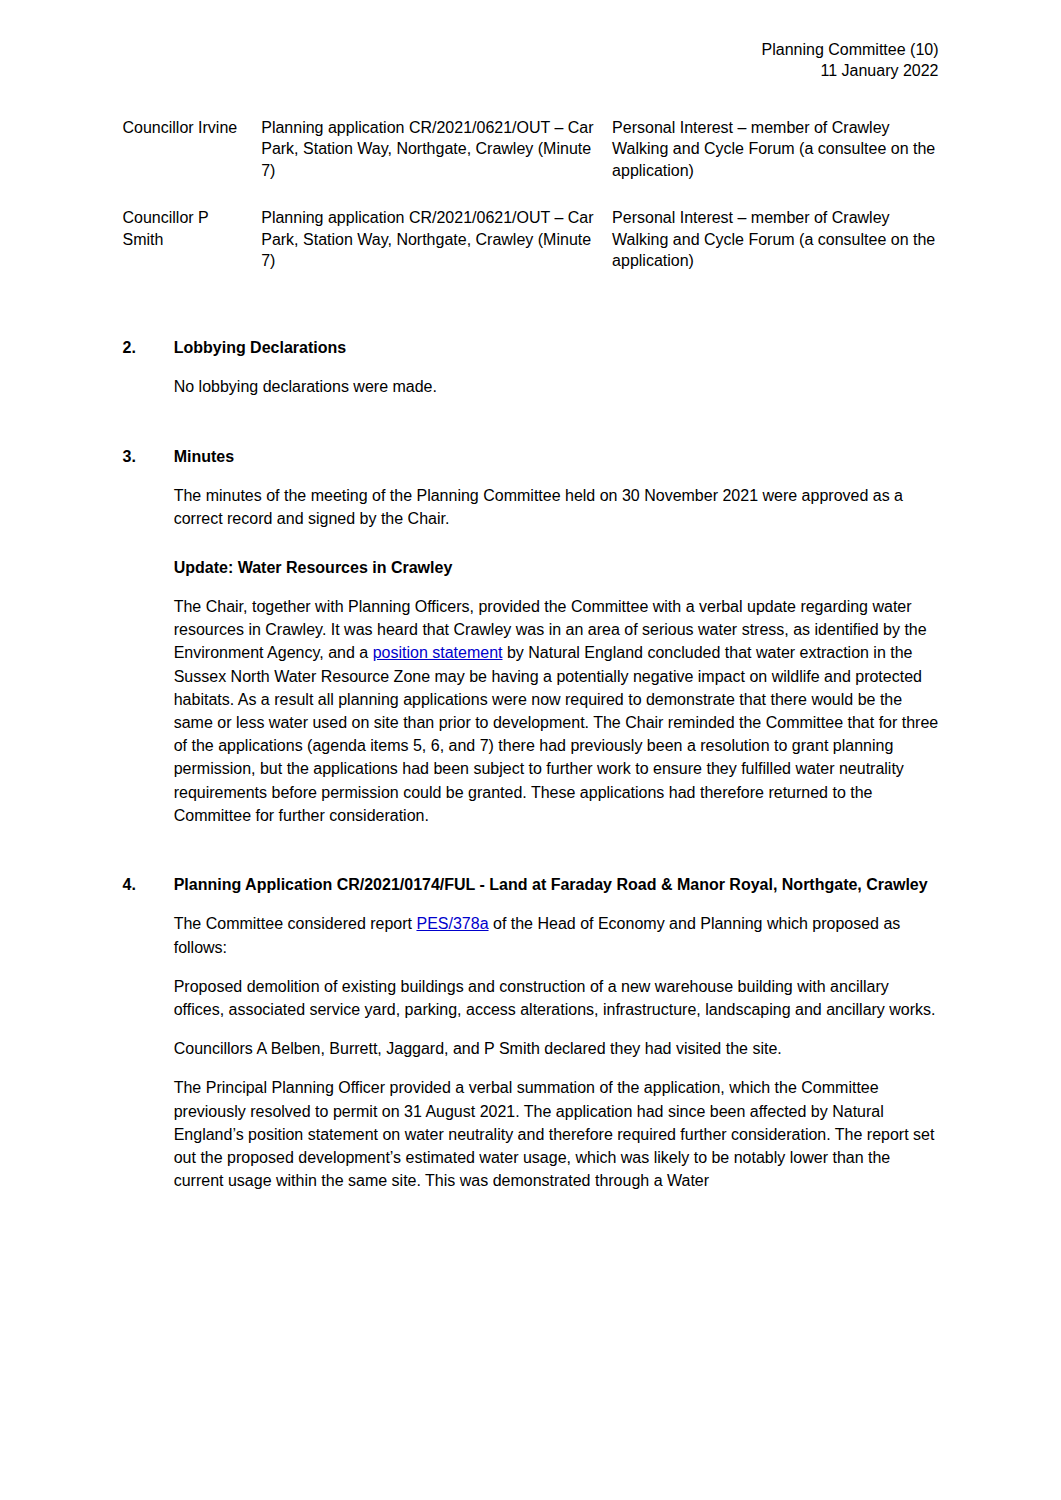Planning Committee (10)
11 January 2022
| Councillor Irvine | Planning application CR/2021/0621/OUT – Car Park, Station Way, Northgate, Crawley (Minute 7) | Personal Interest – member of Crawley Walking and Cycle Forum (a consultee on the application) |
| Councillor P Smith | Planning application CR/2021/0621/OUT – Car Park, Station Way, Northgate, Crawley (Minute 7) | Personal Interest – member of Crawley Walking and Cycle Forum (a consultee on the application) |
2.
Lobbying Declarations
No lobbying declarations were made.
3.
Minutes
The minutes of the meeting of the Planning Committee held on 30 November 2021 were approved as a correct record and signed by the Chair.
Update: Water Resources in Crawley
The Chair, together with Planning Officers, provided the Committee with a verbal update regarding water resources in Crawley. It was heard that Crawley was in an area of serious water stress, as identified by the Environment Agency, and a position statement by Natural England concluded that water extraction in the Sussex North Water Resource Zone may be having a potentially negative impact on wildlife and protected habitats. As a result all planning applications were now required to demonstrate that there would be the same or less water used on site than prior to development. The Chair reminded the Committee that for three of the applications (agenda items 5, 6, and 7) there had previously been a resolution to grant planning permission, but the applications had been subject to further work to ensure they fulfilled water neutrality requirements before permission could be granted. These applications had therefore returned to the Committee for further consideration.
4.
Planning Application CR/2021/0174/FUL - Land at Faraday Road & Manor Royal, Northgate, Crawley
The Committee considered report PES/378a of the Head of Economy and Planning which proposed as follows:
Proposed demolition of existing buildings and construction of a new warehouse building with ancillary offices, associated service yard, parking, access alterations, infrastructure, landscaping and ancillary works.
Councillors A Belben, Burrett, Jaggard, and P Smith declared they had visited the site.
The Principal Planning Officer provided a verbal summation of the application, which the Committee previously resolved to permit on 31 August 2021. The application had since been affected by Natural England’s position statement on water neutrality and therefore required further consideration. The report set out the proposed development’s estimated water usage, which was likely to be notably lower than the current usage within the same site. This was demonstrated through a Water